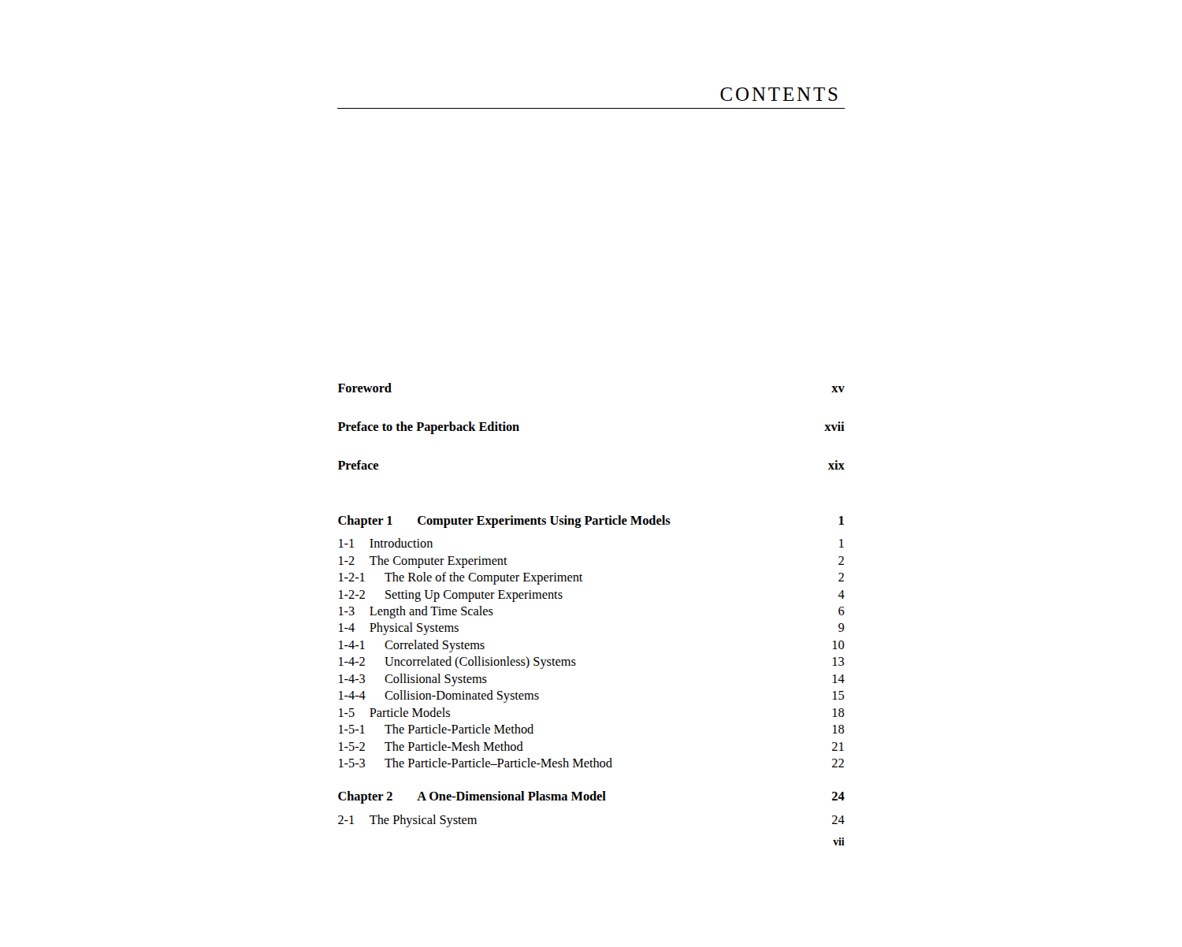CONTENTS
| Foreword | xv |
| Preface to the Paperback Edition | xvii |
| Preface | xix |
| Chapter 1 Computer Experiments Using Particle Models | 1 |
| 1-1 Introduction | 1 |
| 1-2 The Computer Experiment | 2 |
| 1-2-1 The Role of the Computer Experiment | 2 |
| 1-2-2 Setting Up Computer Experiments | 4 |
| 1-3 Length and Time Scales | 6 |
| 1-4 Physical Systems | 9 |
| 1-4-1 Correlated Systems | 10 |
| 1-4-2 Uncorrelated (Collisionless) Systems | 13 |
| 1-4-3 Collisional Systems | 14 |
| 1-4-4 Collision-Dominated Systems | 15 |
| 1-5 Particle Models | 18 |
| 1-5-1 The Particle-Particle Method | 18 |
| 1-5-2 The Particle-Mesh Method | 21 |
| 1-5-3 The Particle-Particle–Particle-Mesh Method | 22 |
| Chapter 2 A One-Dimensional Plasma Model | 24 |
| 2-1 The Physical System | 24 |
vii